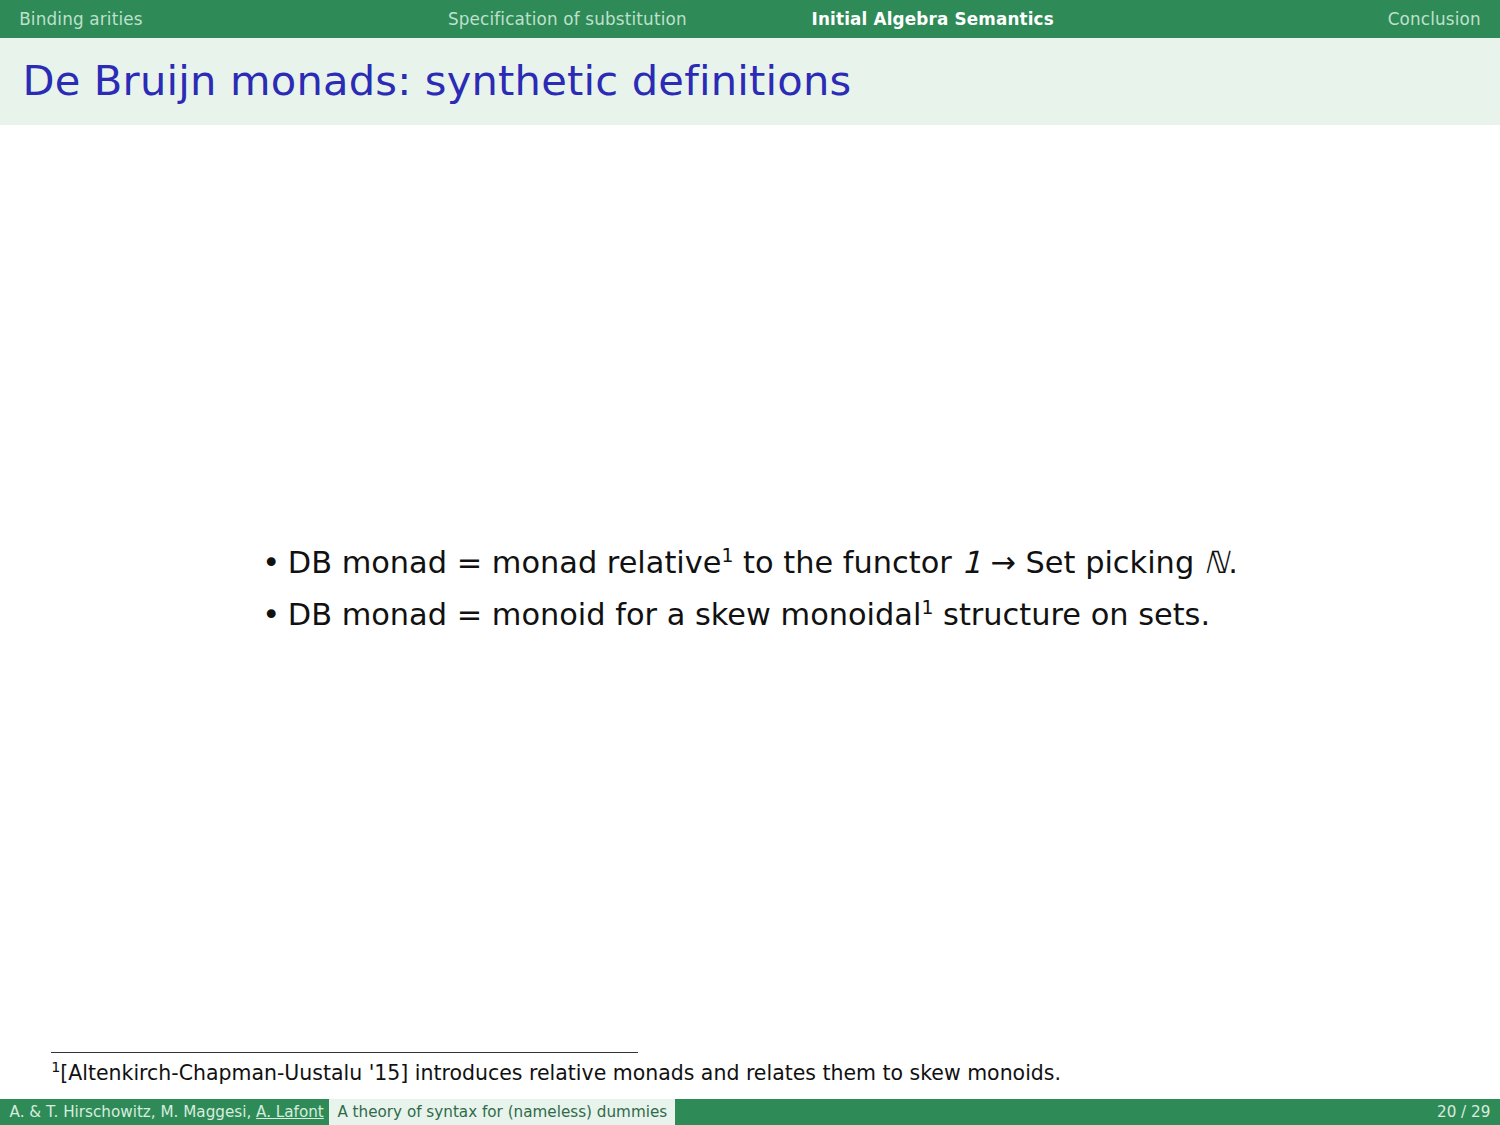Binding arities Specification of substitution Initial Algebra Semantics Conclusion
De Bruijn monads: synthetic definitions
DB monad = monad relative1 to the functor 1 → Set picking ℕ.
DB monad = monoid for a skew monoidal1 structure on sets.
1[Altenkirch-Chapman-Uustalu '15] introduces relative monads and relates them to skew monoids.
A. & T. Hirschowitz, M. Maggesi, A. Lafont A theory of syntax for (nameless) dummies 20 / 29